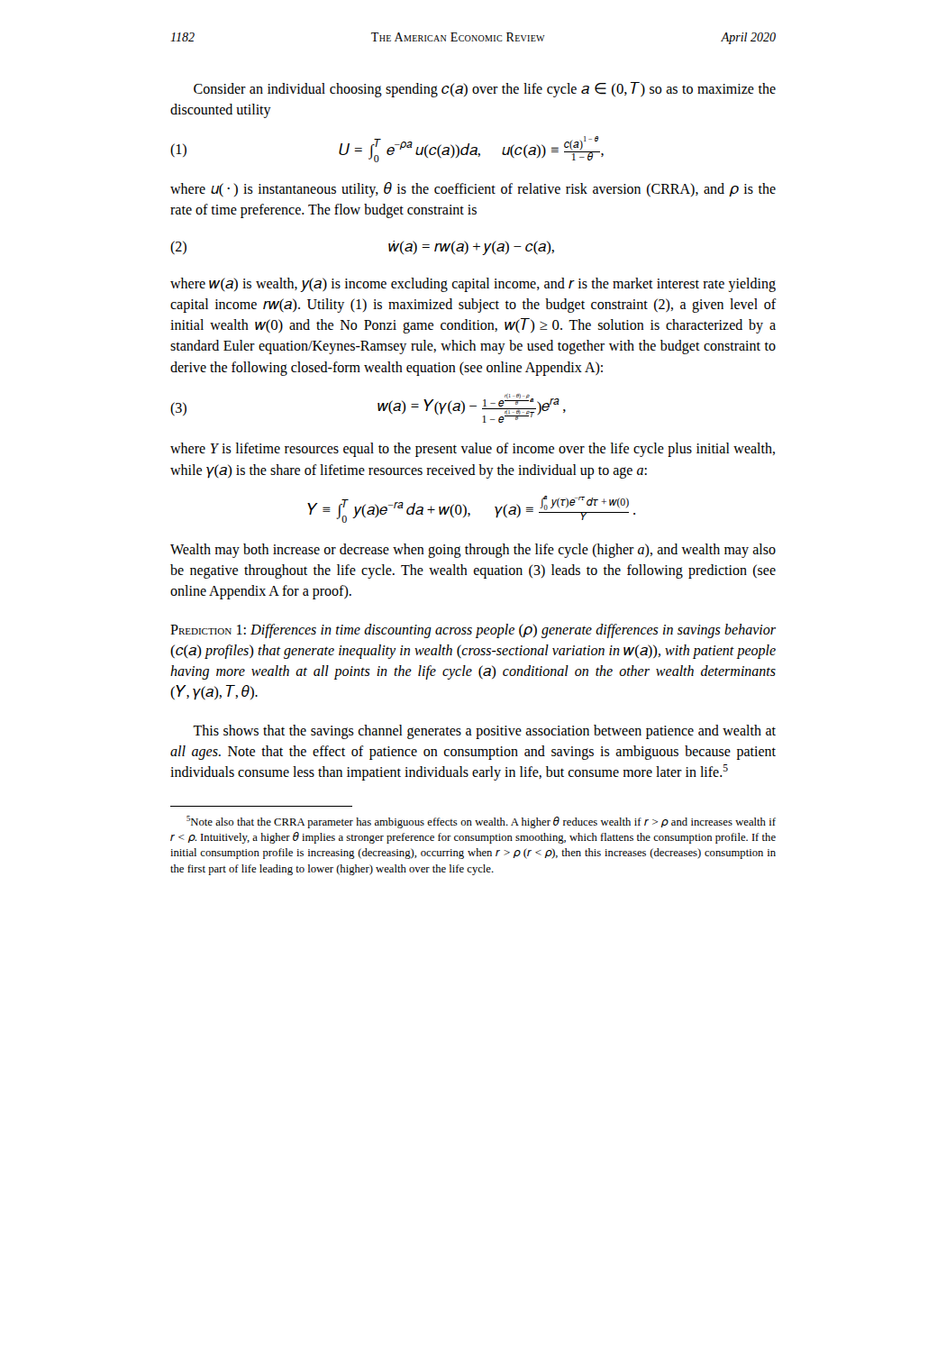1182 The American Economic Review April 2020
Consider an individual choosing spending c(a) over the life cycle a∈(0,T) so as to maximize the discounted utility
(1) U= ∫0T e−ρa u(c(a)) da, u(c(a)) ≡ c(a)1−θ 1−θ ,
where u(⋅) is instantaneous utility, θ is the coefficient of relative risk aversion (CRRA), and ρ is the rate of time preference. The flow budget constraint is
(2) w˙(a) = rw(a) + y(a) − c(a) ,
where w(a) is wealth, y(a) is income excluding capital income, and r is the market interest rate yielding capital income rw(a). Utility (1) is maximized subject to the budget constraint (2), a given level of initial wealth w(0) and the No Ponzi game condition, w(T)≥0. The solution is characterized by a standard Euler equation/Keynes-Ramsey rule, which may be used together with the budget constraint to derive the following closed-form wealth equation (see online Appendix A):
(3) w(a) = Y ( γ(a) − 1−er(1−θ)−ρθa 1−er(1−θ)−ρθT ) era ,
where Y is lifetime resources equal to the present value of income over the life cycle plus initial wealth, while γ(a) is the share of lifetime resources received by the individual up to age a:
Y≡ ∫0T y(a) e−ra da + w(0) , γ(a) ≡ ∫0a y(τ) e−rτ dτ + w(0) Y .
Wealth may both increase or decrease when going through the life cycle (higher a), and wealth may also be negative throughout the life cycle. The wealth equation (3) leads to the following prediction (see online Appendix A for a proof).
Prediction 1: Differences in time discounting across people (ρ) generate differences in savings behavior (c(a) profiles) that generate inequality in wealth (cross-sectional variation in w(a)), with patient people having more wealth at all points in the life cycle (a) conditional on the other wealth determinants (Y,γ(a),T,θ).
This shows that the savings channel generates a positive association between patience and wealth at all ages. Note that the effect of patience on consumption and savings is ambiguous because patient individuals consume less than impatient individuals early in life, but consume more later in life.5
5Note also that the CRRA parameter has ambiguous effects on wealth. A higher θ reduces wealth if r>ρ and increases wealth if r<ρ. Intuitively, a higher θ implies a stronger preference for consumption smoothing, which flattens the consumption profile. If the initial consumption profile is increasing (decreasing), occurring when r>ρ (r<ρ), then this increases (decreases) consumption in the first part of life leading to lower (higher) wealth over the life cycle.